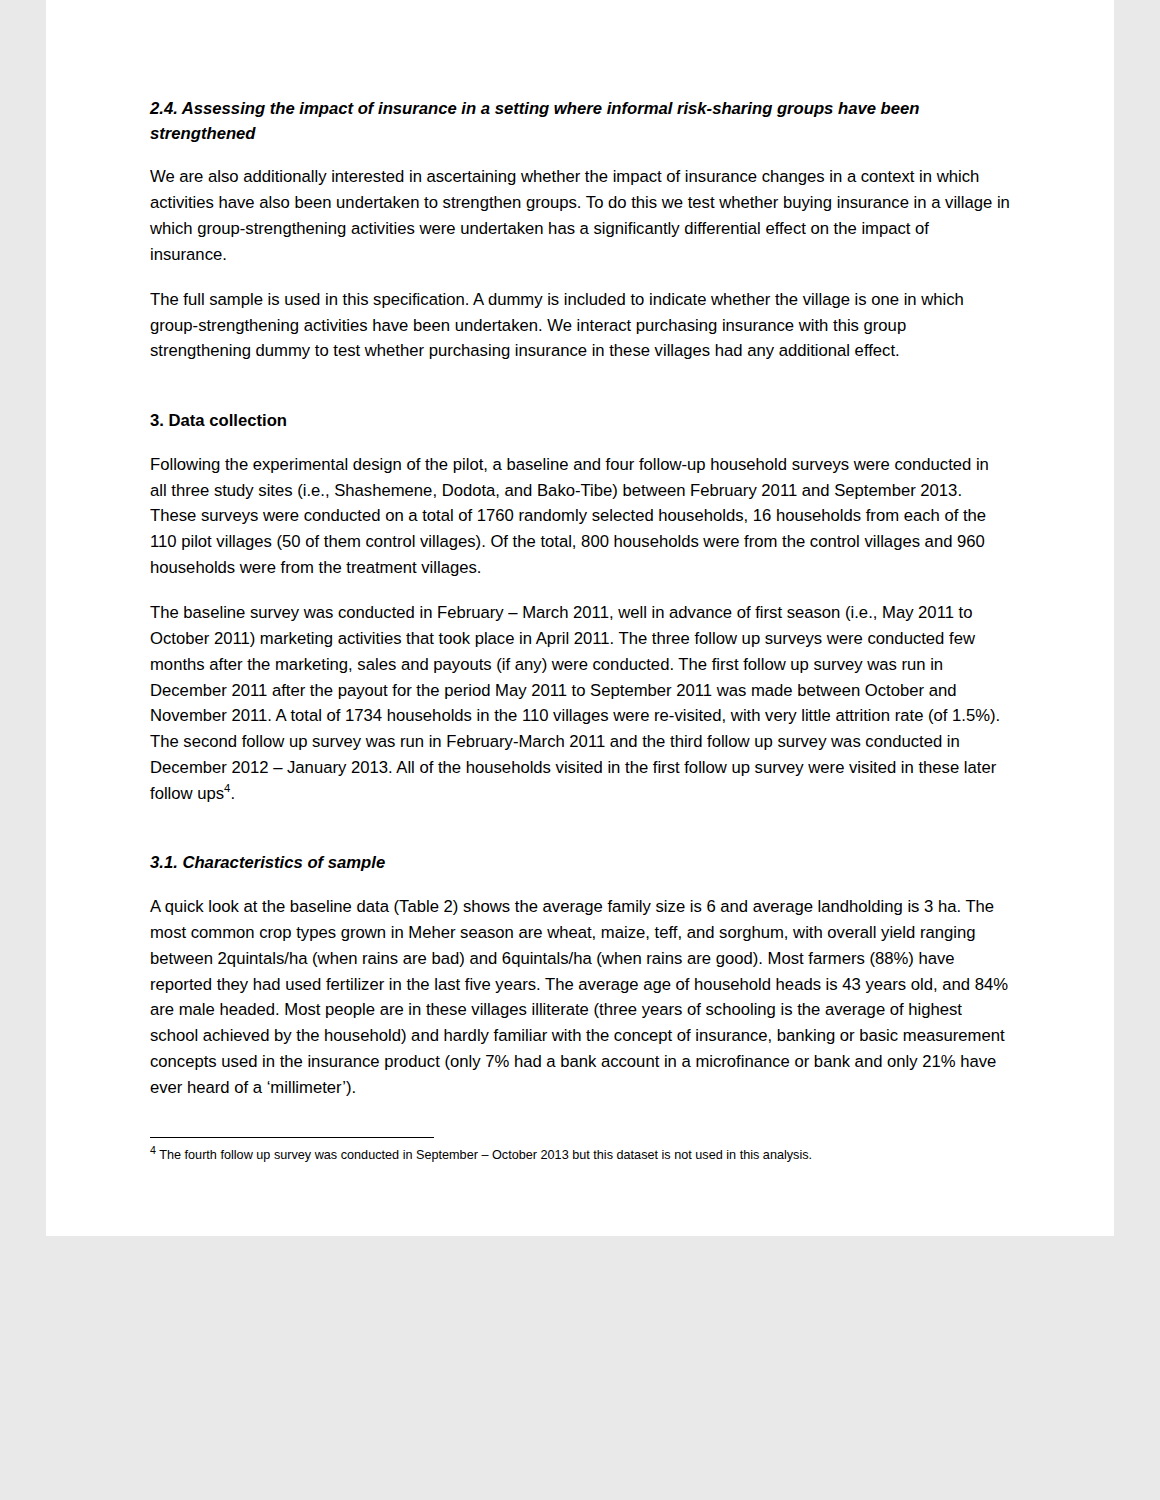2.4. Assessing the impact of insurance in a setting where informal risk-sharing groups have been strengthened
We are also additionally interested in ascertaining whether the impact of insurance changes in a context in which activities have also been undertaken to strengthen groups. To do this we test whether buying insurance in a village in which group-strengthening activities were undertaken has a significantly differential effect on the impact of insurance.
The full sample is used in this specification. A dummy is included to indicate whether the village is one in which group-strengthening activities have been undertaken. We interact purchasing insurance with this group strengthening dummy to test whether purchasing insurance in these villages had any additional effect.
3. Data collection
Following the experimental design of the pilot, a baseline and four follow-up household surveys were conducted in all three study sites (i.e., Shashemene, Dodota, and Bako-Tibe) between February 2011 and September 2013. These surveys were conducted on a total of 1760 randomly selected households, 16 households from each of the 110 pilot villages (50 of them control villages). Of the total, 800 households were from the control villages and 960 households were from the treatment villages.
The baseline survey was conducted in February – March 2011, well in advance of first season (i.e., May 2011 to October 2011) marketing activities that took place in April 2011. The three follow up surveys were conducted few months after the marketing, sales and payouts (if any) were conducted. The first follow up survey was run in December 2011 after the payout for the period May 2011 to September 2011 was made between October and November 2011. A total of 1734 households in the 110 villages were re-visited, with very little attrition rate (of 1.5%). The second follow up survey was run in February-March 2011 and the third follow up survey was conducted in December 2012 – January 2013. All of the households visited in the first follow up survey were visited in these later follow ups4.
3.1. Characteristics of sample
A quick look at the baseline data (Table 2) shows the average family size is 6 and average landholding is 3 ha. The most common crop types grown in Meher season are wheat, maize, teff, and sorghum, with overall yield ranging between 2quintals/ha (when rains are bad) and 6quintals/ha (when rains are good). Most farmers (88%) have reported they had used fertilizer in the last five years. The average age of household heads is 43 years old, and 84% are male headed. Most people are in these villages illiterate (three years of schooling is the average of highest school achieved by the household) and hardly familiar with the concept of insurance, banking or basic measurement concepts used in the insurance product (only 7% had a bank account in a microfinance or bank and only 21% have ever heard of a ‘millimeter’).
4 The fourth follow up survey was conducted in September – October 2013 but this dataset is not used in this analysis.